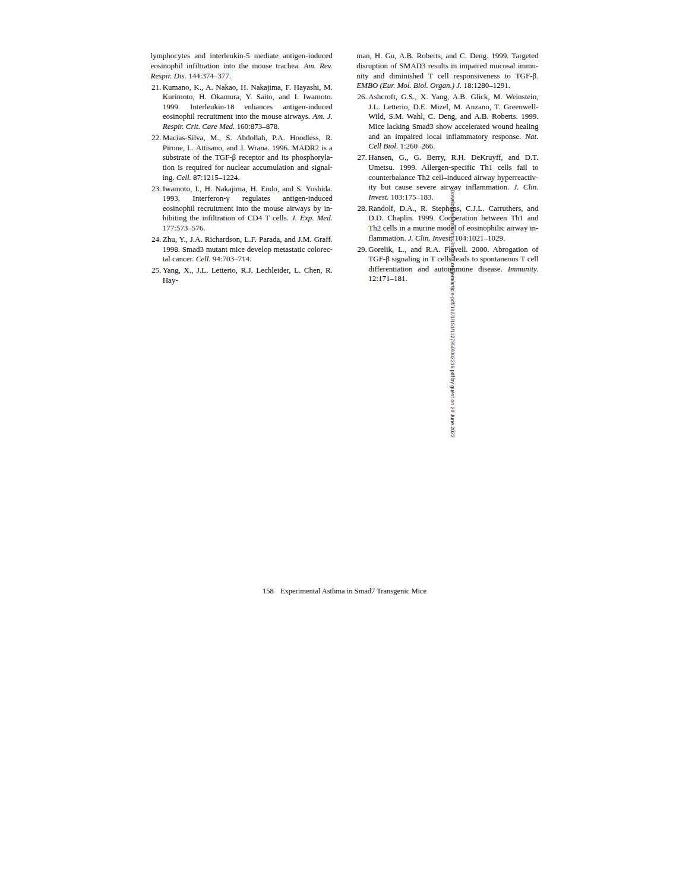lymphocytes and interleukin-5 mediate antigen-induced eosinophil infiltration into the mouse trachea. Am. Rev. Respir. Dis. 144:374–377.
21. Kumano, K., A. Nakao, H. Nakajima, F. Hayashi, M. Kurimoto, H. Okamura, Y. Saito, and I. Iwamoto. 1999. Interleukin-18 enhances antigen-induced eosinophil recruitment into the mouse airways. Am. J. Respir. Crit. Care Med. 160:873–878.
22. Macias-Silva, M., S. Abdollah, P.A. Hoodless, R. Pirone, L. Attisano, and J. Wrana. 1996. MADR2 is a substrate of the TGF-β receptor and its phosphorylation is required for nuclear accumulation and signaling. Cell. 87:1215–1224.
23. Iwamoto, I., H. Nakajima, H. Endo, and S. Yoshida. 1993. Interferon-γ regulates antigen-induced eosinophil recruitment into the mouse airways by inhibiting the infiltration of CD4 T cells. J. Exp. Med. 177:573–576.
24. Zhu, Y., J.A. Richardson, L.F. Parada, and J.M. Graff. 1998. Smad3 mutant mice develop metastatic colorectal cancer. Cell. 94:703–714.
25. Yang, X., J.L. Letterio, R.J. Lechleider, L. Chen, R. Hay-
man, H. Gu, A.B. Roberts, and C. Deng. 1999. Targeted disruption of SMAD3 results in impaired mucosal immunity and diminished T cell responsiveness to TGF-β. EMBO (Eur. Mol. Biol. Organ.) J. 18:1280–1291.
26. Ashcroft, G.S., X. Yang, A.B. Glick, M. Weinstein, J.L. Letterio, D.E. Mizel, M. Anzano, T. Greenwell-Wild, S.M. Wahl, C. Deng, and A.B. Roberts. 1999. Mice lacking Smad3 show accelerated wound healing and an impaired local inflammatory response. Nat. Cell Biol. 1:260–266.
27. Hansen, G., G. Berry, R.H. DeKruyff, and D.T. Umetsu. 1999. Allergen-specific Th1 cells fail to counterbalance Th2 cell–induced airway hyperreactivity but cause severe airway inflammation. J. Clin. Invest. 103:175–183.
28. Randolf, D.A., R. Stephens, C.J.L. Carruthers, and D.D. Chaplin. 1999. Cooperation between Th1 and Th2 cells in a murine model of eosinophilic airway inflammation. J. Clin. Invest. 104:1021–1029.
29. Gorelik, L., and R.A. Flavell. 2000. Abrogation of TGF-β signaling in T cells leads to spontaneous T cell differentiation and autoimmune disease. Immunity. 12:171–181.
Downloaded from http://rupress.org/jem/article-pdf/192/1/151/1127950/002216.pdf by guest on 28 June 2022
158 Experimental Asthma in Smad7 Transgenic Mice